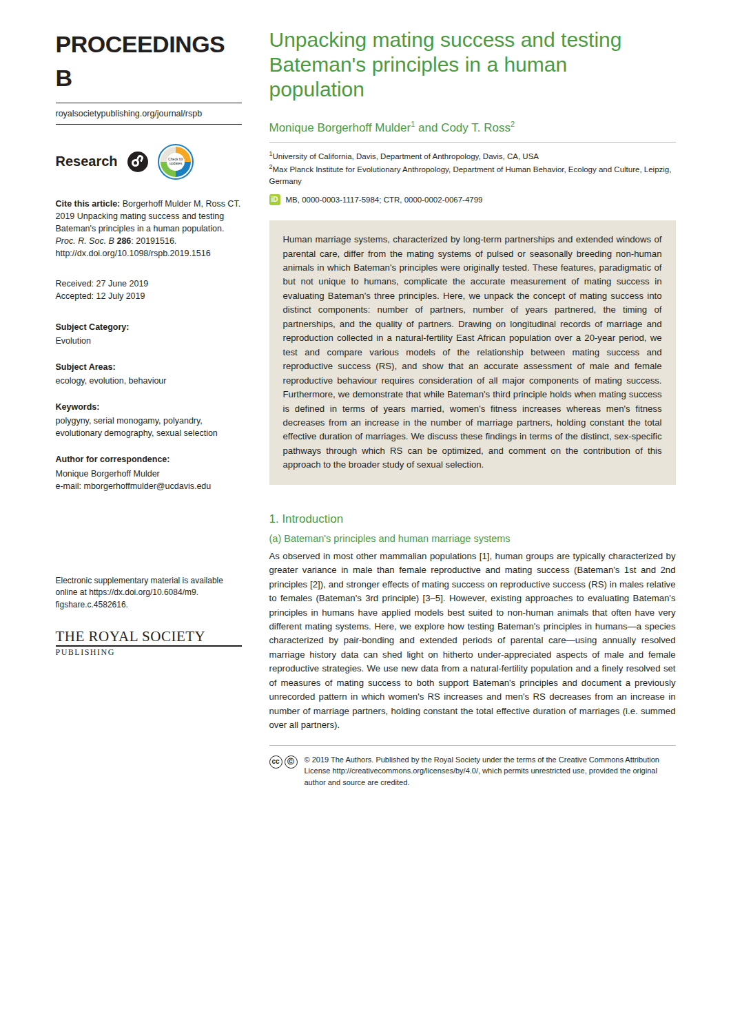PROCEEDINGS B
royalsocietypublishing.org/journal/rspb
Research Check for updates
Cite this article: Borgerhoff Mulder M, Ross CT. 2019 Unpacking mating success and testing Bateman's principles in a human population. Proc. R. Soc. B 286: 20191516.
http://dx.doi.org/10.1098/rspb.2019.1516
Received: 27 June 2019
Accepted: 12 July 2019
Subject Category:
Evolution
Subject Areas:
ecology, evolution, behaviour
Keywords:
polygyny, serial monogamy, polyandry,
evolutionary demography, sexual selection
Author for correspondence:
Monique Borgerhoff Mulder
e-mail: mborgerhoffmulder@ucdavis.edu
Electronic supplementary material is available online at https://dx.doi.org/10.6084/m9. figshare.c.4582616.
THE ROYAL SOCIETY PUBLISHING
Unpacking mating success and testing
Bateman's principles in a human
population
Monique Borgerhoff Mulder1 and Cody T. Ross2
1University of California, Davis, Department of Anthropology, Davis, CA, USA
2Max Planck Institute for Evolutionary Anthropology, Department of Human Behavior, Ecology and Culture, Leipzig, Germany
iD MB, 0000-0003-1117-5984; CTR, 0000-0002-0067-4799
Human marriage systems, characterized by long-term partnerships and extended windows of parental care, differ from the mating systems of pulsed or seasonally breeding non-human animals in which Bateman's principles were originally tested. These features, paradigmatic of but not unique to humans, complicate the accurate measurement of mating success in evaluating Bateman's three principles. Here, we unpack the concept of mating success into distinct components: number of partners, number of years partnered, the timing of partnerships, and the quality of partners. Drawing on longitudinal records of marriage and reproduction collected in a natural-fertility East African population over a 20-year period, we test and compare various models of the relationship between mating success and reproductive success (RS), and show that an accurate assessment of male and female reproductive behaviour requires consideration of all major components of mating success. Furthermore, we demonstrate that while Bateman's third principle holds when mating success is defined in terms of years married, women's fitness increases whereas men's fitness decreases from an increase in the number of marriage partners, holding constant the total effective duration of marriages. We discuss these findings in terms of the distinct, sex-specific pathways through which RS can be optimized, and comment on the contribution of this approach to the broader study of sexual selection.
1. Introduction
(a) Bateman's principles and human marriage systems
As observed in most other mammalian populations [1], human groups are typically characterized by greater variance in male than female reproductive and mating success (Bateman's 1st and 2nd principles [2]), and stronger effects of mating success on reproductive success (RS) in males relative to females (Bateman's 3rd principle) [3–5]. However, existing approaches to evaluating Bateman's principles in humans have applied models best suited to non-human animals that often have very different mating systems. Here, we explore how testing Bateman's principles in humans—a species characterized by pair-bonding and extended periods of parental care—using annually resolved marriage history data can shed light on hitherto under-appreciated aspects of male and female reproductive strategies. We use new data from a natural-fertility population and a finely resolved set of measures of mating success to both support Bateman's principles and document a previously unrecorded pattern in which women's RS increases and men's RS decreases from an increase in number of marriage partners, holding constant the total effective duration of marriages (i.e. summed over all partners).
cc Ⓒ
© 2019 The Authors. Published by the Royal Society under the terms of the Creative Commons Attribution License http://creativecommons.org/licenses/by/4.0/, which permits unrestricted use, provided the original author and source are credited.